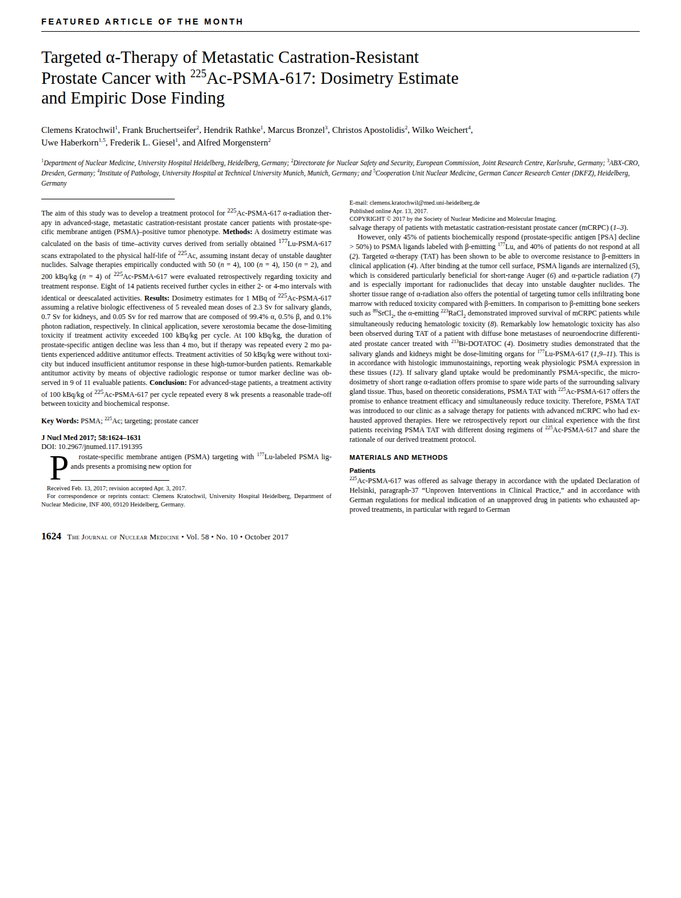FEATURED ARTICLE OF THE MONTH
Targeted α-Therapy of Metastatic Castration-Resistant
Prostate Cancer with 225 Ac-PSMA-617: Dosimetry Estimate
and Empiric Dose Finding
Clemens Kratochwil1, Frank Bruchertseifer2, Hendrik Rathke1, Marcus Bronzel3, Christos Apostolidis2, Wilko Weichert4,
Uwe Haberkorn1,5, Frederik L. Giesel1, and Alfred Morgenstern2
1Department of Nuclear Medicine, University Hospital Heidelberg, Heidelberg, Germany; 2Directorate for Nuclear Safety and Security, European Commission, Joint Research Centre, Karlsruhe, Germany; 3ABX-CRO, Dresden, Germany; 4Institute of Pathology, University Hospital at Technical University Munich, Munich, Germany; and 5Cooperation Unit Nuclear Medicine, German Cancer Research Center (DKFZ), Heidelberg, Germany
The aim of this study was to develop a treatment protocol for 225Ac-PSMA-617 α-radiation therapy in advanced-stage, metastatic castration-resistant prostate cancer patients with prostate-specific membrane antigen (PSMA)–positive tumor phenotype. Methods: A dosimetry estimate was calculated on the basis of time–activity curves derived from serially obtained 177Lu-PSMA-617 scans extrapolated to the physical half-life of 225Ac, assuming instant decay of unstable daughter nuclides. Salvage therapies empirically conducted with 50 (n = 4), 100 (n = 4), 150 (n = 2), and 200 kBq/kg (n = 4) of 225Ac-PSMA-617 were evaluated retrospectively regarding toxicity and treatment response. Eight of 14 patients received further cycles in either 2- or 4-mo intervals with identical or deescalated activities. Results: Dosimetry estimates for 1 MBq of 225Ac-PSMA-617 assuming a relative biologic effectiveness of 5 revealed mean doses of 2.3 Sv for salivary glands, 0.7 Sv for kidneys, and 0.05 Sv for red marrow that are composed of 99.4% α, 0.5% β, and 0.1% photon radiation, respectively. In clinical application, severe xerostomia became the dose-limiting toxicity if treatment activity exceeded 100 kBq/kg per cycle. At 100 kBq/kg, the duration of prostate-specific antigen decline was less than 4 mo, but if therapy was repeated every 2 mo patients experienced additive antitumor effects. Treatment activities of 50 kBq/kg were without toxicity but induced insufficient antitumor response in these high-tumor-burden patients. Remarkable antitumor activity by means of objective radiologic response or tumor marker decline was observed in 9 of 11 evaluable patients. Conclusion: For advanced-stage patients, a treatment activity of 100 kBq/kg of 225Ac-PSMA-617 per cycle repeated every 8 wk presents a reasonable trade-off between toxicity and biochemical response.
Key Words: PSMA; 225Ac; targeting; prostate cancer
J Nucl Med 2017; 58:1624–1631
DOI: 10.2967/jnumed.117.191395
Prostate-specific membrane antigen (PSMA) targeting with 177Lu-labeled PSMA ligands presents a promising new option for
Received Feb. 13, 2017; revision accepted Apr. 3, 2017.
For correspondence or reprints contact: Clemens Kratochwil, University Hospital Heidelberg, Department of Nuclear Medicine, INF 400, 69120 Heidelberg, Germany.
E-mail: clemens.kratochwil@med.uni-heidelberg.de
Published online Apr. 13, 2017.
COPYRIGHT © 2017 by the Society of Nuclear Medicine and Molecular Imaging.
salvage therapy of patients with metastatic castration-resistant prostate cancer (mCRPC) (1–3).
However, only 45% of patients biochemically respond (prostate-specific antigen [PSA] decline > 50%) to PSMA ligands labeled with β-emitting 177Lu, and 40% of patients do not respond at all (2). Targeted α-therapy (TAT) has been shown to be able to overcome resistance to β-emitters in clinical application (4). After binding at the tumor cell surface, PSMA ligands are internalized (5), which is considered particularly beneficial for short-range Auger (6) and α-particle radiation (7) and is especially important for radionuclides that decay into unstable daughter nuclides. The shorter tissue range of α-radiation also offers the potential of targeting tumor cells infiltrating bone marrow with reduced toxicity compared with β-emitters. In comparison to β-emitting bone seekers such as 89SrCl2, the α-emitting 223RaCl2 demonstrated improved survival of mCRPC patients while simultaneously reducing hematologic toxicity (8). Remarkably low hematologic toxicity has also been observed during TAT of a patient with diffuse bone metastases of neuroendocrine differentiated prostate cancer treated with 213Bi-DOTATOC (4). Dosimetry studies demonstrated that the salivary glands and kidneys might be dose-limiting organs for 177Lu-PSMA-617 (1,9–11). This is in accordance with histologic immunostainings, reporting weak physiologic PSMA expression in these tissues (12). If salivary gland uptake would be predominantly PSMA-specific, the microdosimetry of short range α-radiation offers promise to spare wide parts of the surrounding salivary gland tissue. Thus, based on theoretic considerations, PSMA TAT with 225Ac-PSMA-617 offers the promise to enhance treatment efficacy and simultaneously reduce toxicity. Therefore, PSMA TAT was introduced to our clinic as a salvage therapy for patients with advanced mCRPC who had exhausted approved therapies. Here we retrospectively report our clinical experience with the first patients receiving PSMA TAT with different dosing regimens of 225Ac-PSMA-617 and share the rationale of our derived treatment protocol.
Materials and Methods
Patients
225Ac-PSMA-617 was offered as salvage therapy in accordance with the updated Declaration of Helsinki, paragraph-37 “Unproven Interventions in Clinical Practice,” and in accordance with German regulations for medical indication of an unapproved drug in patients who exhausted approved treatments, in particular with regard to German
1624 The Journal of Nuclear Medicine • Vol. 58 • No. 10 • October 2017